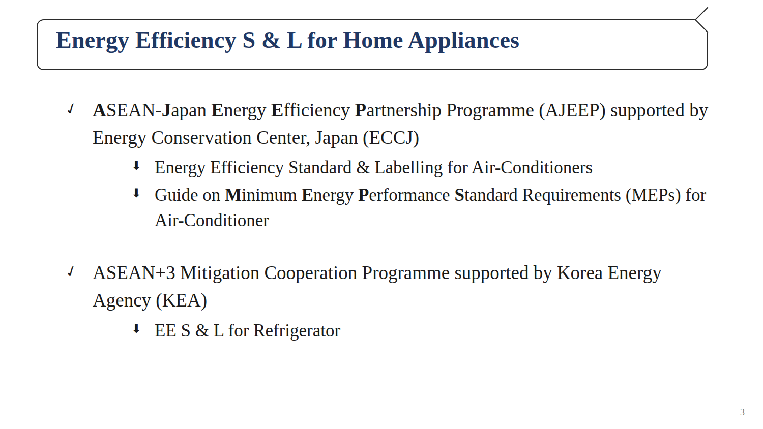Energy Efficiency S & L for Home Appliances
✓ ASEAN-Japan Energy Efficiency Partnership Programme (AJEEP) supported by Energy Conservation Center, Japan (ECCJ)
⬇ Energy Efficiency Standard & Labelling for Air-Conditioners
⬇ Guide on Minimum Energy Performance Standard Requirements (MEPs) for Air-Conditioner
✓ ASEAN+3 Mitigation Cooperation Programme supported by Korea Energy Agency (KEA)
⬇ EE S & L for Refrigerator
3